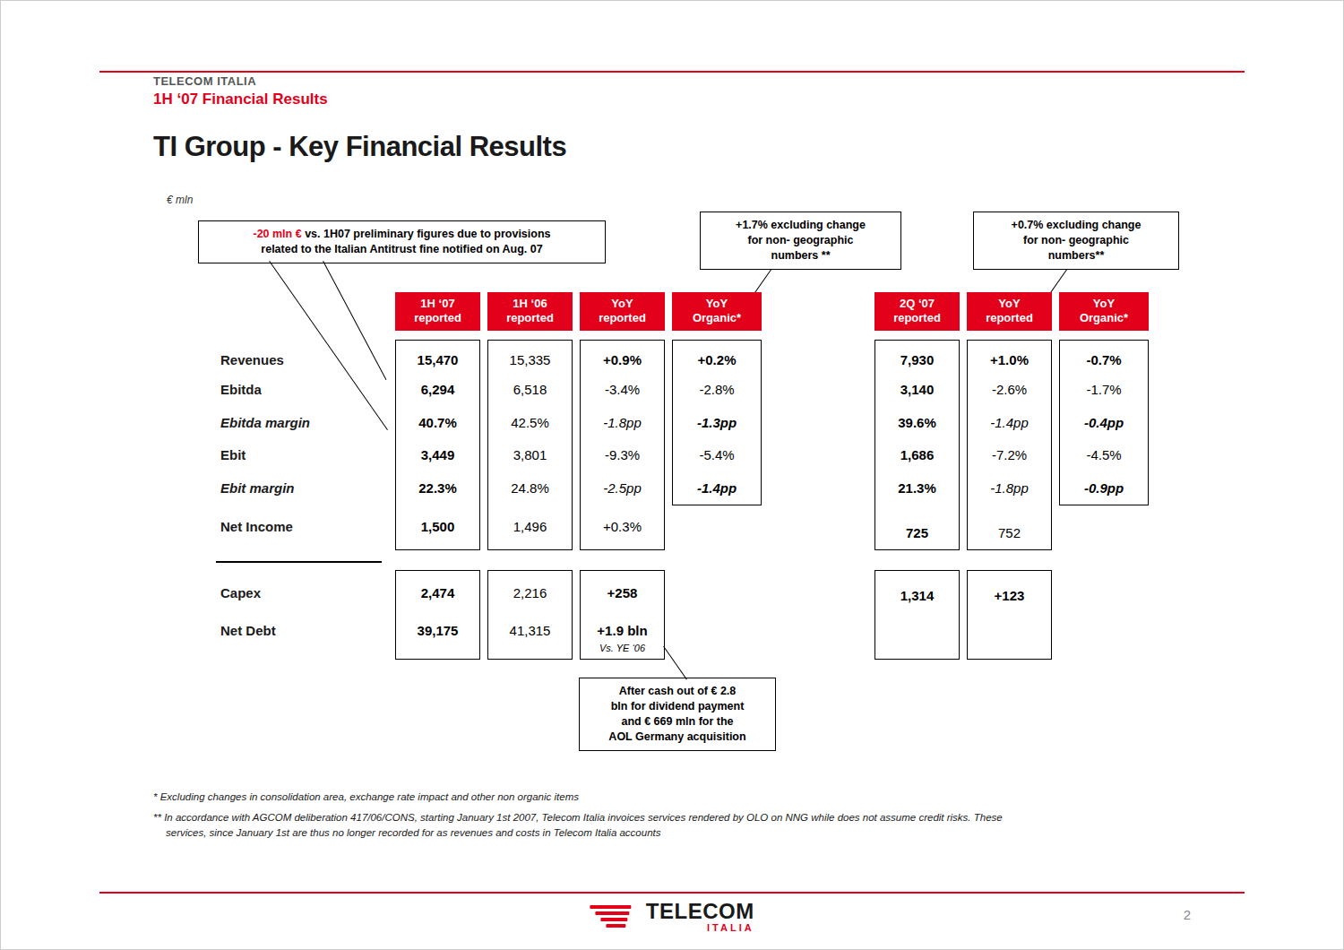TELECOM ITALIA
1H ‘07 Financial Results
TI Group - Key Financial Results
€ mln
-20 mln € vs. 1H07 preliminary figures due to provisions
related to the Italian Antitrust fine notified on Aug. 07
+1.7% excluding change
for non- geographic
numbers **
+0.7% excluding change
for non- geographic
numbers**
After cash out of € 2.8
bln for dividend payment
and € 669 mln for the
AOL Germany acquisition
1H ‘07
reported
1H ‘06
reported
YoY
reported
YoY
Organic*
2Q ‘07
reported
YoY
reported
YoY
Organic*
Revenues
Ebitda
Ebitda margin
Ebit
Ebit margin
Net Income
Capex
Net Debt
15,470
6,294
40.7%
3,449
22.3%
1,500
2,474
39,175
15,335
6,518
42.5%
3,801
24.8%
1,496
2,216
41,315
+0.9%
-3.4%
-1.8pp
-9.3%
-2.5pp
+0.3%
+258
+1.9 bln
Vs. YE ‘06
+0.2%
-2.8%
-1.3pp
-5.4%
-1.4pp
7,930
3,140
39.6%
1,686
21.3%
725
1,314
+1.0%
-2.6%
-1.4pp
-7.2%
-1.8pp
752
+123
-0.7%
-1.7%
-0.4pp
-4.5%
-0.9pp
* Excluding changes in consolidation area, exchange rate impact and other non organic items
** In accordance with AGCOM deliberation 417/06/CONS, starting January 1st 2007, Telecom Italia invoices services rendered by OLO on NNG while does not assume credit risks. These services, since January 1st are thus no longer recorded for as revenues and costs in Telecom Italia accounts
2
TELECOM
ITALIA